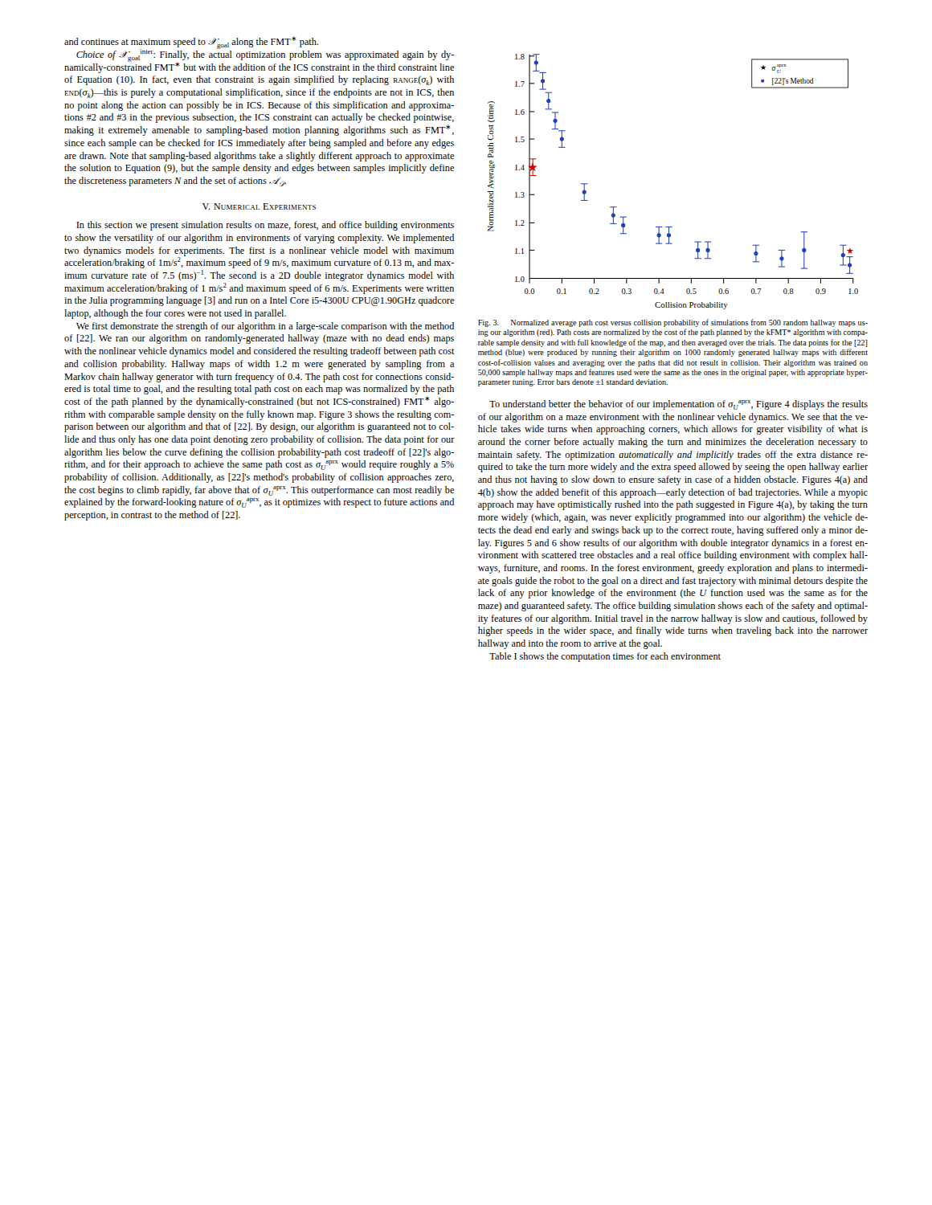and continues at maximum speed to 𝒳goal along the FMT∗ path.
Choice of 𝒳goalinter: Finally, the actual optimization problem was approximated again by dynamically-constrained FMT∗ but with the addition of the ICS constraint in the third constraint line of Equation (10). In fact, even that constraint is again simplified by replacing range(σk) with end(σk)—this is purely a computational simplification, since if the endpoints are not in ICS, then no point along the action can possibly be in ICS. Because of this simplification and approximations #2 and #3 in the previous subsection, the ICS constraint can actually be checked pointwise, making it extremely amenable to sampling-based motion planning algorithms such as FMT∗, since each sample can be checked for ICS immediately after being sampled and before any edges are drawn. Note that sampling-based algorithms take a slightly different approach to approximate the solution to Equation (9), but the sample density and edges between samples implicitly define the discreteness parameters N and the set of actions 𝒜𝒟.
V. Numerical Experiments
In this section we present simulation results on maze, forest, and office building environments to show the versatility of our algorithm in environments of varying complexity. We implemented two dynamics models for experiments. The first is a nonlinear vehicle model with maximum acceleration/braking of 1m/s2, maximum speed of 9 m/s, maximum curvature of 0.13 m, and maximum curvature rate of 7.5 (ms)−1. The second is a 2D double integrator dynamics model with maximum acceleration/braking of 1 m/s2 and maximum speed of 6 m/s. Experiments were written in the Julia programming language [3] and run on a Intel Core i5-4300U CPU@1.90GHz quadcore laptop, although the four cores were not used in parallel.
We first demonstrate the strength of our algorithm in a large-scale comparison with the method of [22]. We ran our algorithm on randomly-generated hallway (maze with no dead ends) maps with the nonlinear vehicle dynamics model and considered the resulting tradeoff between path cost and collision probability. Hallway maps of width 1.2 m were generated by sampling from a Markov chain hallway generator with turn frequency of 0.4. The path cost for connections considered is total time to goal, and the resulting total path cost on each map was normalized by the path cost of the path planned by the dynamically-constrained (but not ICS-constrained) FMT∗ algorithm with comparable sample density on the fully known map. Figure 3 shows the resulting comparison between our algorithm and that of [22]. By design, our algorithm is guaranteed not to collide and thus only has one data point denoting zero probability of collision. The data point for our algorithm lies below the curve defining the collision probability-path cost tradeoff of [22]'s algorithm, and for their approach to achieve the same path cost as σUaprx would require roughly a 5% probability of collision. Additionally, as [22]'s method's probability of collision approaches zero, the cost begins to climb rapidly, far above that of σUaprx. This outperformance can most readily be explained by the forward-looking nature of σUaprx, as it optimizes with respect to future actions and perception, in contrast to the method of [22].
1.0 1.1 1.2 1.3 1.4 1.5 1.6 1.7 1.8 0.0 0.1 0.2 0.3 0.4 0.5 0.6 0.7 0.8 0.9 1.0 Collision Probability Normalized Average Path Cost (time) ★ σ U aprx [22]'s Method ★ ★
Fig. 3. Normalized average path cost versus collision probability of simulations from 500 random hallway maps using our algorithm (red). Path costs are normalized by the cost of the path planned by the kFMT* algorithm with comparable sample density and with full knowledge of the map, and then averaged over the trials. The data points for the [22] method (blue) were produced by running their algorithm on 1000 randomly generated hallway maps with different cost-of-collision values and averaging over the paths that did not result in collision. Their algorithm was trained on 50,000 sample hallway maps and features used were the same as the ones in the original paper, with appropriate hyperparameter tuning. Error bars denote ±1 standard deviation.
To understand better the behavior of our implementation of σUaprx, Figure 4 displays the results of our algorithm on a maze environment with the nonlinear vehicle dynamics. We see that the vehicle takes wide turns when approaching corners, which allows for greater visibility of what is around the corner before actually making the turn and minimizes the deceleration necessary to maintain safety. The optimization automatically and implicitly trades off the extra distance required to take the turn more widely and the extra speed allowed by seeing the open hallway earlier and thus not having to slow down to ensure safety in case of a hidden obstacle. Figures 4(a) and 4(b) show the added benefit of this approach—early detection of bad trajectories. While a myopic approach may have optimistically rushed into the path suggested in Figure 4(a), by taking the turn more widely (which, again, was never explicitly programmed into our algorithm) the vehicle detects the dead end early and swings back up to the correct route, having suffered only a minor delay. Figures 5 and 6 show results of our algorithm with double integrator dynamics in a forest environment with scattered tree obstacles and a real office building environment with complex hallways, furniture, and rooms. In the forest environment, greedy exploration and plans to intermediate goals guide the robot to the goal on a direct and fast trajectory with minimal detours despite the lack of any prior knowledge of the environment (the U function used was the same as for the maze) and guaranteed safety. The office building simulation shows each of the safety and optimality features of our algorithm. Initial travel in the narrow hallway is slow and cautious, followed by higher speeds in the wider space, and finally wide turns when traveling back into the narrower hallway and into the room to arrive at the goal.
Table I shows the computation times for each environment